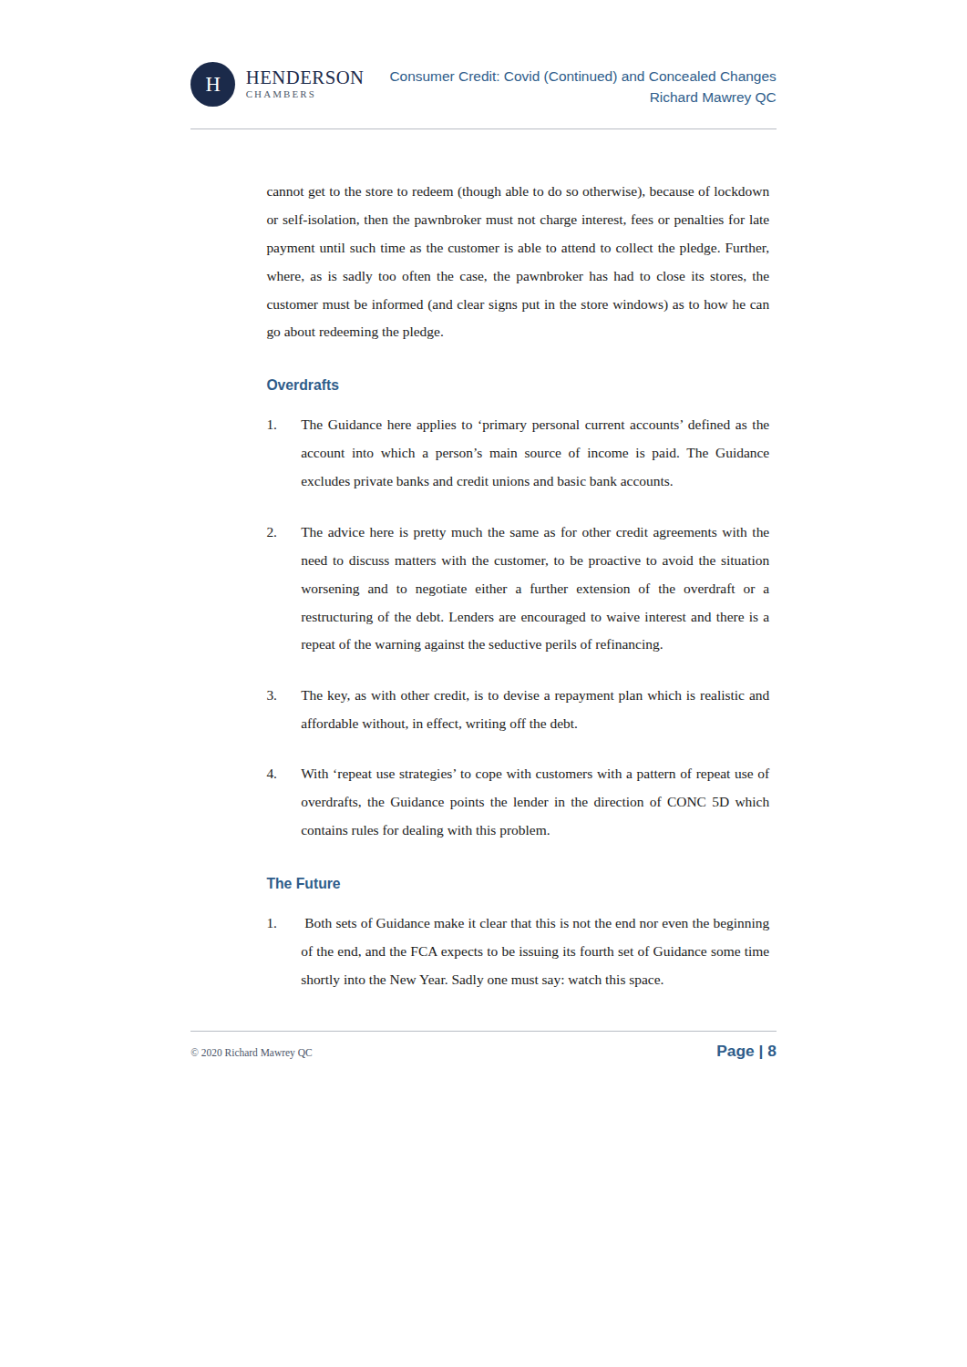H
HENDERSON
CHAMBERS
Consumer Credit: Covid (Continued) and Concealed Changes
Richard Mawrey QC
cannot get to the store to redeem (though able to do so otherwise), because of lockdown or self-isolation, then the pawnbroker must not charge interest, fees or penalties for late payment until such time as the customer is able to attend to collect the pledge. Further, where, as is sadly too often the case, the pawnbroker has had to close its stores, the customer must be informed (and clear signs put in the store windows) as to how he can go about redeeming the pledge.
Overdrafts
The Guidance here applies to ‘primary personal current accounts’ defined as the account into which a person’s main source of income is paid. The Guidance excludes private banks and credit unions and basic bank accounts.
The advice here is pretty much the same as for other credit agreements with the need to discuss matters with the customer, to be proactive to avoid the situation worsening and to negotiate either a further extension of the overdraft or a restructuring of the debt. Lenders are encouraged to waive interest and there is a repeat of the warning against the seductive perils of refinancing.
The key, as with other credit, is to devise a repayment plan which is realistic and affordable without, in effect, writing off the debt.
With ‘repeat use strategies’ to cope with customers with a pattern of repeat use of overdrafts, the Guidance points the lender in the direction of CONC 5D which contains rules for dealing with this problem.
The Future
Both sets of Guidance make it clear that this is not the end nor even the beginning of the end, and the FCA expects to be issuing its fourth set of Guidance some time shortly into the New Year. Sadly one must say: watch this space.
© 2020 Richard Mawrey QC
Page | 8